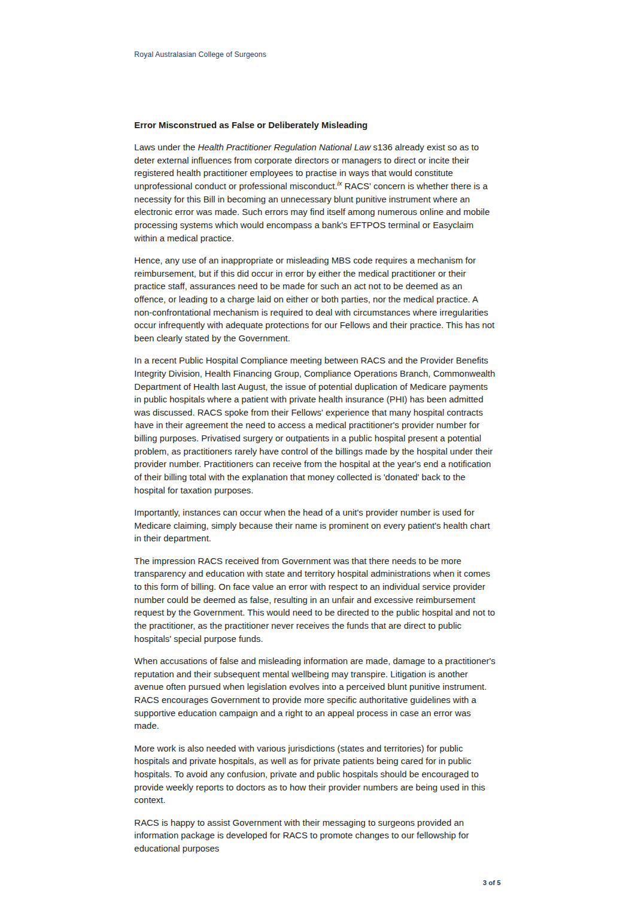Royal Australasian College of Surgeons
Error Misconstrued as False or Deliberately Misleading
Laws under the Health Practitioner Regulation National Law s136 already exist so as to deter external influences from corporate directors or managers to direct or incite their registered health practitioner employees to practise in ways that would constitute unprofessional conduct or professional misconduct.ix RACS' concern is whether there is a necessity for this Bill in becoming an unnecessary blunt punitive instrument where an electronic error was made. Such errors may find itself among numerous online and mobile processing systems which would encompass a bank's EFTPOS terminal or Easyclaim within a medical practice.
Hence, any use of an inappropriate or misleading MBS code requires a mechanism for reimbursement, but if this did occur in error by either the medical practitioner or their practice staff, assurances need to be made for such an act not to be deemed as an offence, or leading to a charge laid on either or both parties, nor the medical practice. A non-confrontational mechanism is required to deal with circumstances where irregularities occur infrequently with adequate protections for our Fellows and their practice. This has not been clearly stated by the Government.
In a recent Public Hospital Compliance meeting between RACS and the Provider Benefits Integrity Division, Health Financing Group, Compliance Operations Branch, Commonwealth Department of Health last August, the issue of potential duplication of Medicare payments in public hospitals where a patient with private health insurance (PHI) has been admitted was discussed. RACS spoke from their Fellows' experience that many hospital contracts have in their agreement the need to access a medical practitioner's provider number for billing purposes. Privatised surgery or outpatients in a public hospital present a potential problem, as practitioners rarely have control of the billings made by the hospital under their provider number. Practitioners can receive from the hospital at the year's end a notification of their billing total with the explanation that money collected is 'donated' back to the hospital for taxation purposes.
Importantly, instances can occur when the head of a unit's provider number is used for Medicare claiming, simply because their name is prominent on every patient's health chart in their department.
The impression RACS received from Government was that there needs to be more transparency and education with state and territory hospital administrations when it comes to this form of billing. On face value an error with respect to an individual service provider number could be deemed as false, resulting in an unfair and excessive reimbursement request by the Government. This would need to be directed to the public hospital and not to the practitioner, as the practitioner never receives the funds that are direct to public hospitals' special purpose funds.
When accusations of false and misleading information are made, damage to a practitioner's reputation and their subsequent mental wellbeing may transpire. Litigation is another avenue often pursued when legislation evolves into a perceived blunt punitive instrument. RACS encourages Government to provide more specific authoritative guidelines with a supportive education campaign and a right to an appeal process in case an error was made.
More work is also needed with various jurisdictions (states and territories) for public hospitals and private hospitals, as well as for private patients being cared for in public hospitals. To avoid any confusion, private and public hospitals should be encouraged to provide weekly reports to doctors as to how their provider numbers are being used in this context.
RACS is happy to assist Government with their messaging to surgeons provided an information package is developed for RACS to promote changes to our fellowship for educational purposes
3 of 5